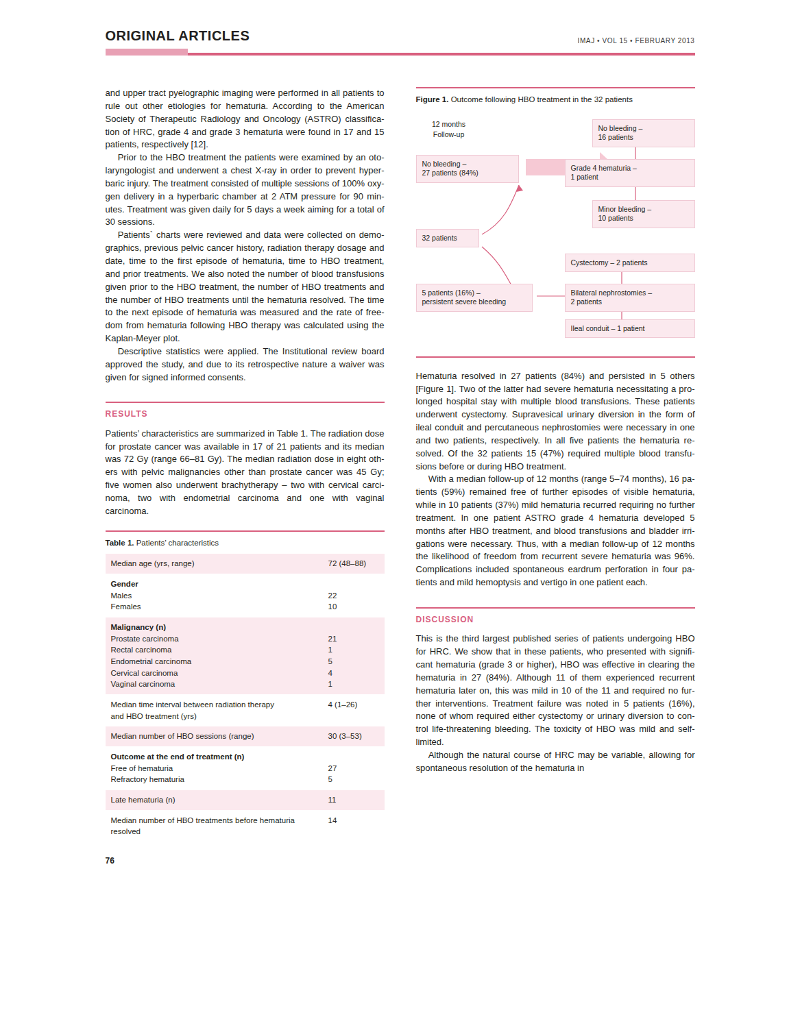Original Articles
IMAJ • VOL 15 • February 2013
and upper tract pyelographic imaging were performed in all patients to rule out other etiologies for hematuria. According to the American Society of Therapeutic Radiology and Oncology (ASTRO) classification of HRC, grade 4 and grade 3 hematuria were found in 17 and 15 patients, respectively [12].
Prior to the HBO treatment the patients were examined by an otolaryngologist and underwent a chest X-ray in order to prevent hyperbaric injury. The treatment consisted of multiple sessions of 100% oxygen delivery in a hyperbaric chamber at 2 ATM pressure for 90 minutes. Treatment was given daily for 5 days a week aiming for a total of 30 sessions.
Patients` charts were reviewed and data were collected on demographics, previous pelvic cancer history, radiation therapy dosage and date, time to the first episode of hematuria, time to HBO treatment, and prior treatments. We also noted the number of blood transfusions given prior to the HBO treatment, the number of HBO treatments and the number of HBO treatments until the hematuria resolved. The time to the next episode of hematuria was measured and the rate of freedom from hematuria following HBO therapy was calculated using the Kaplan-Meyer plot.
Descriptive statistics were applied. The Institutional review board approved the study, and due to its retrospective nature a waiver was given for signed informed consents.
Results
Patients’ characteristics are summarized in Table 1. The radiation dose for prostate cancer was available in 17 of 21 patients and its median was 72 Gy (range 66–81 Gy). The median radiation dose in eight others with pelvic malignancies other than prostate cancer was 45 Gy; five women also underwent brachytherapy – two with cervical carcinoma, two with endometrial carcinoma and one with vaginal carcinoma.
Table 1. Patients’ characteristics
| Median age (yrs, range) | 72 (48–88) |
| Gender Males Females | 22 10 |
| Malignancy (n) Prostate carcinoma Rectal carcinoma Endometrial carcinoma Cervical carcinoma Vaginal carcinoma | 21 1 5 4 1 |
| Median time interval between radiation therapy and HBO treatment (yrs) | 4 (1–26) |
| Median number of HBO sessions (range) | 30 (3–53) |
| Outcome at the end of treatment (n) Free of hematuria Refractory hematuria | 27 5 |
| Late hematuria (n) | 11 |
| Median number of HBO treatments before hematuria resolved | 14 |
Figure 1. Outcome following HBO treatment in the 32 patients
No bleeding –
27 patients (84%)
32 patients
5 patients (16%) –
persistent severe bleeding
12 months
Follow-up
No bleeding –
16 patients
Grade 4 hematuria –
1 patient
Minor bleeding –
10 patients
Cystectomy – 2 patients
Bilateral nephrostomies –
2 patients
Ileal conduit – 1 patient
Hematuria resolved in 27 patients (84%) and persisted in 5 others [Figure 1]. Two of the latter had severe hematuria necessitating a prolonged hospital stay with multiple blood transfusions. These patients underwent cystectomy. Supravesical urinary diversion in the form of ileal conduit and percutaneous nephrostomies were necessary in one and two patients, respectively. In all five patients the hematuria resolved. Of the 32 patients 15 (47%) required multiple blood transfusions before or during HBO treatment.
With a median follow-up of 12 months (range 5–74 months), 16 patients (59%) remained free of further episodes of visible hematuria, while in 10 patients (37%) mild hematuria recurred requiring no further treatment. In one patient ASTRO grade 4 hematuria developed 5 months after HBO treatment, and blood transfusions and bladder irrigations were necessary. Thus, with a median follow-up of 12 months the likelihood of freedom from recurrent severe hematuria was 96%. Complications included spontaneous eardrum perforation in four patients and mild hemoptysis and vertigo in one patient each.
Discussion
This is the third largest published series of patients undergoing HBO for HRC. We show that in these patients, who presented with significant hematuria (grade 3 or higher), HBO was effective in clearing the hematuria in 27 (84%). Although 11 of them experienced recurrent hematuria later on, this was mild in 10 of the 11 and required no further interventions. Treatment failure was noted in 5 patients (16%), none of whom required either cystectomy or urinary diversion to control life-threatening bleeding. The toxicity of HBO was mild and self-limited.
Although the natural course of HRC may be variable, allowing for spontaneous resolution of the hematuria in
76